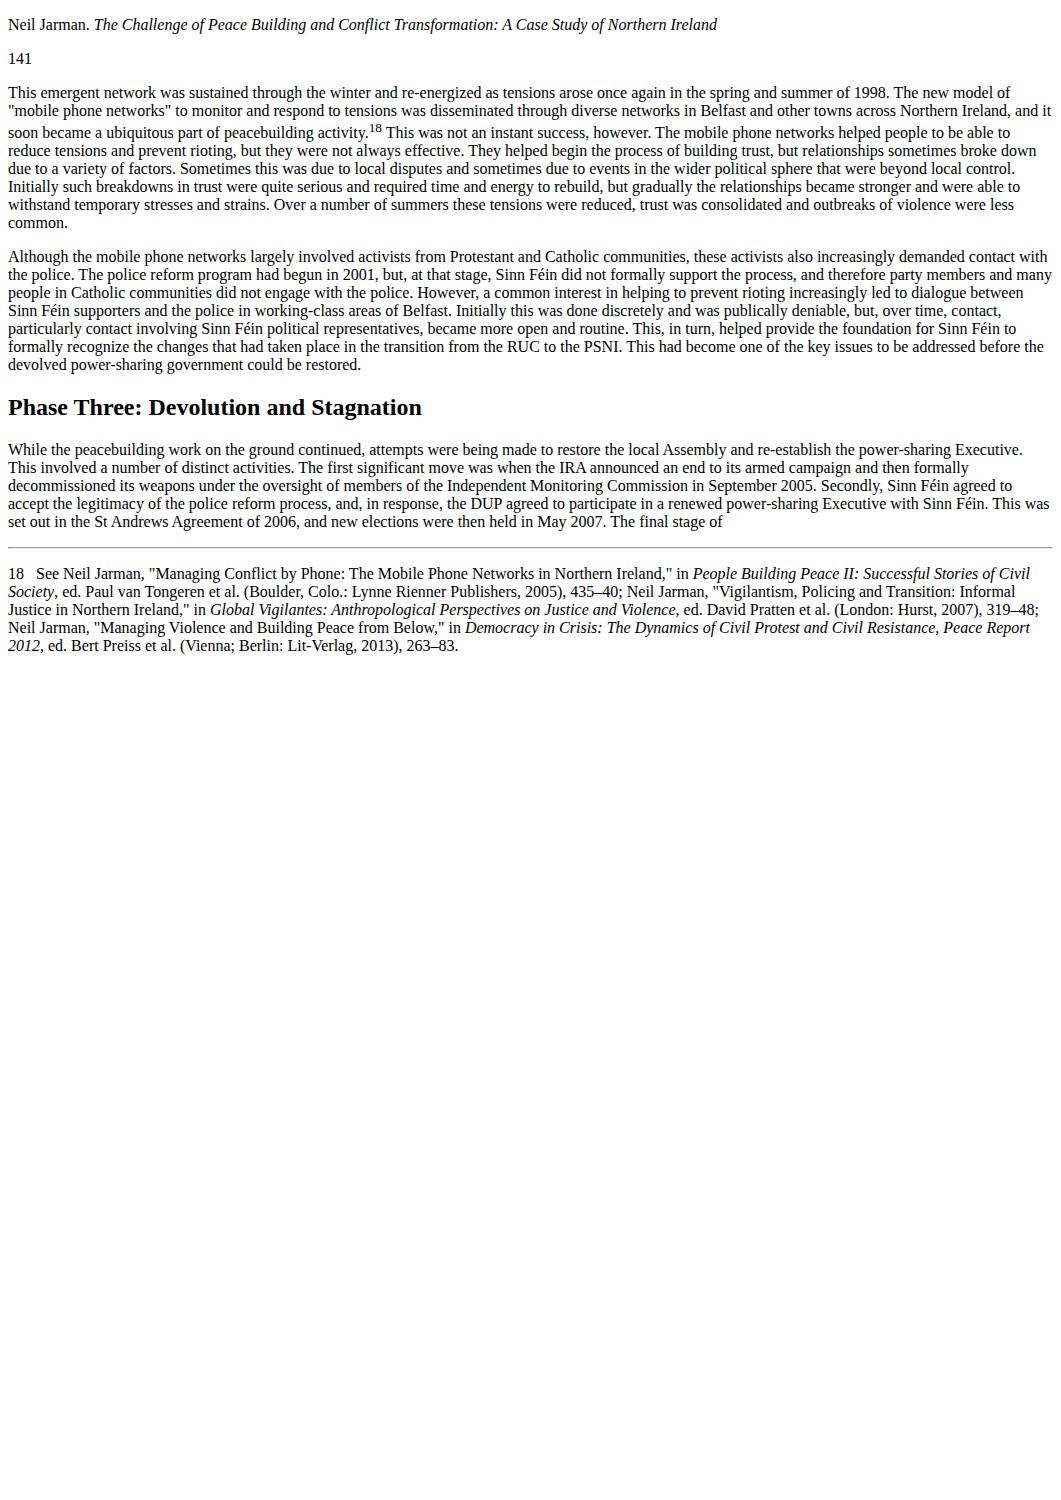Neil Jarman. The Challenge of Peace Building and Conflict Transformation: A Case Study of Northern Ireland
141
This emergent network was sustained through the winter and re-energized as tensions arose once again in the spring and summer of 1998. The new model of "mobile phone networks" to monitor and respond to tensions was disseminated through diverse networks in Belfast and other towns across Northern Ireland, and it soon became a ubiquitous part of peacebuilding activity.18 This was not an instant success, however. The mobile phone networks helped people to be able to reduce tensions and prevent rioting, but they were not always effective. They helped begin the process of building trust, but relationships sometimes broke down due to a variety of factors. Sometimes this was due to local disputes and sometimes due to events in the wider political sphere that were beyond local control. Initially such breakdowns in trust were quite serious and required time and energy to rebuild, but gradually the relationships became stronger and were able to withstand temporary stresses and strains. Over a number of summers these tensions were reduced, trust was consolidated and outbreaks of violence were less common.
Although the mobile phone networks largely involved activists from Protestant and Catholic communities, these activists also increasingly demanded contact with the police. The police reform program had begun in 2001, but, at that stage, Sinn Féin did not formally support the process, and therefore party members and many people in Catholic communities did not engage with the police. However, a common interest in helping to prevent rioting increasingly led to dialogue between Sinn Féin supporters and the police in working-class areas of Belfast. Initially this was done discretely and was publically deniable, but, over time, contact, particularly contact involving Sinn Féin political representatives, became more open and routine. This, in turn, helped provide the foundation for Sinn Féin to formally recognize the changes that had taken place in the transition from the RUC to the PSNI. This had become one of the key issues to be addressed before the devolved power-sharing government could be restored.
Phase Three: Devolution and Stagnation
While the peacebuilding work on the ground continued, attempts were being made to restore the local Assembly and re-establish the power-sharing Executive. This involved a number of distinct activities. The first significant move was when the IRA announced an end to its armed campaign and then formally decommissioned its weapons under the oversight of members of the Independent Monitoring Commission in September 2005. Secondly, Sinn Féin agreed to accept the legitimacy of the police reform process, and, in response, the DUP agreed to participate in a renewed power-sharing Executive with Sinn Féin. This was set out in the St Andrews Agreement of 2006, and new elections were then held in May 2007. The final stage of
18 See Neil Jarman, "Managing Conflict by Phone: The Mobile Phone Networks in Northern Ireland," in People Building Peace II: Successful Stories of Civil Society, ed. Paul van Tongeren et al. (Boulder, Colo.: Lynne Rienner Publishers, 2005), 435–40; Neil Jarman, "Vigilantism, Policing and Transition: Informal Justice in Northern Ireland," in Global Vigilantes: Anthropological Perspectives on Justice and Violence, ed. David Pratten et al. (London: Hurst, 2007), 319–48; Neil Jarman, "Managing Violence and Building Peace from Below," in Democracy in Crisis: The Dynamics of Civil Protest and Civil Resistance, Peace Report 2012, ed. Bert Preiss et al. (Vienna; Berlin: Lit-Verlag, 2013), 263–83.